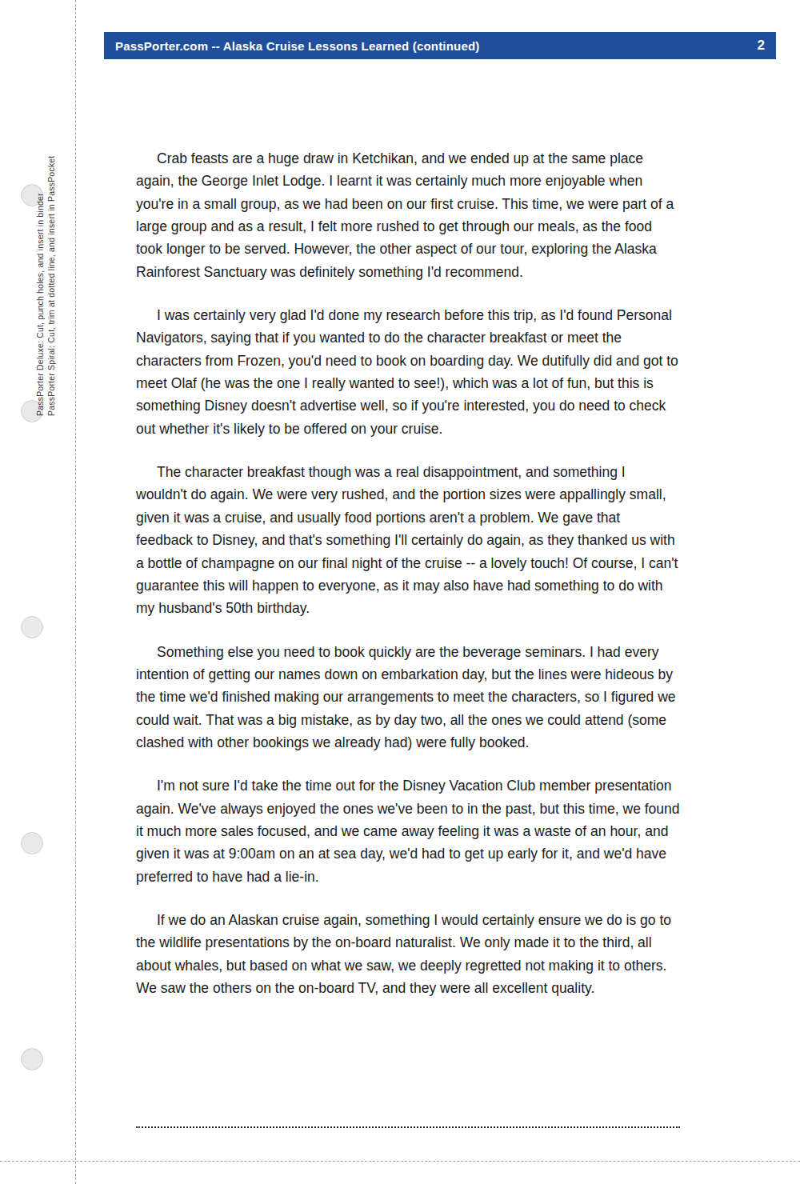PassPorter Deluxe: Cut, punch holes, and insert in binder PassPorter Spiral: Cut, trim at dotted line, and insert in PassPocket
PassPorter.com -- Alaska Cruise Lessons Learned (continued)
2
Crab feasts are a huge draw in Ketchikan, and we ended up at the same place again, the George Inlet Lodge. I learnt it was certainly much more enjoyable when you're in a small group, as we had been on our first cruise. This time, we were part of a large group and as a result, I felt more rushed to get through our meals, as the food took longer to be served. However, the other aspect of our tour, exploring the Alaska Rainforest Sanctuary was definitely something I'd recommend.
I was certainly very glad I'd done my research before this trip, as I'd found Personal Navigators, saying that if you wanted to do the character breakfast or meet the characters from Frozen, you'd need to book on boarding day. We dutifully did and got to meet Olaf (he was the one I really wanted to see!), which was a lot of fun, but this is something Disney doesn't advertise well, so if you're interested, you do need to check out whether it's likely to be offered on your cruise.
The character breakfast though was a real disappointment, and something I wouldn't do again. We were very rushed, and the portion sizes were appallingly small, given it was a cruise, and usually food portions aren't a problem. We gave that feedback to Disney, and that's something I'll certainly do again, as they thanked us with a bottle of champagne on our final night of the cruise -- a lovely touch! Of course, I can't guarantee this will happen to everyone, as it may also have had something to do with my husband's 50th birthday.
Something else you need to book quickly are the beverage seminars. I had every intention of getting our names down on embarkation day, but the lines were hideous by the time we'd finished making our arrangements to meet the characters, so I figured we could wait. That was a big mistake, as by day two, all the ones we could attend (some clashed with other bookings we already had) were fully booked.
I'm not sure I'd take the time out for the Disney Vacation Club member presentation again. We've always enjoyed the ones we've been to in the past, but this time, we found it much more sales focused, and we came away feeling it was a waste of an hour, and given it was at 9:00am on an at sea day, we'd had to get up early for it, and we'd have preferred to have had a lie-in.
If we do an Alaskan cruise again, something I would certainly ensure we do is go to the wildlife presentations by the on-board naturalist. We only made it to the third, all about whales, but based on what we saw, we deeply regretted not making it to others. We saw the others on the on-board TV, and they were all excellent quality.